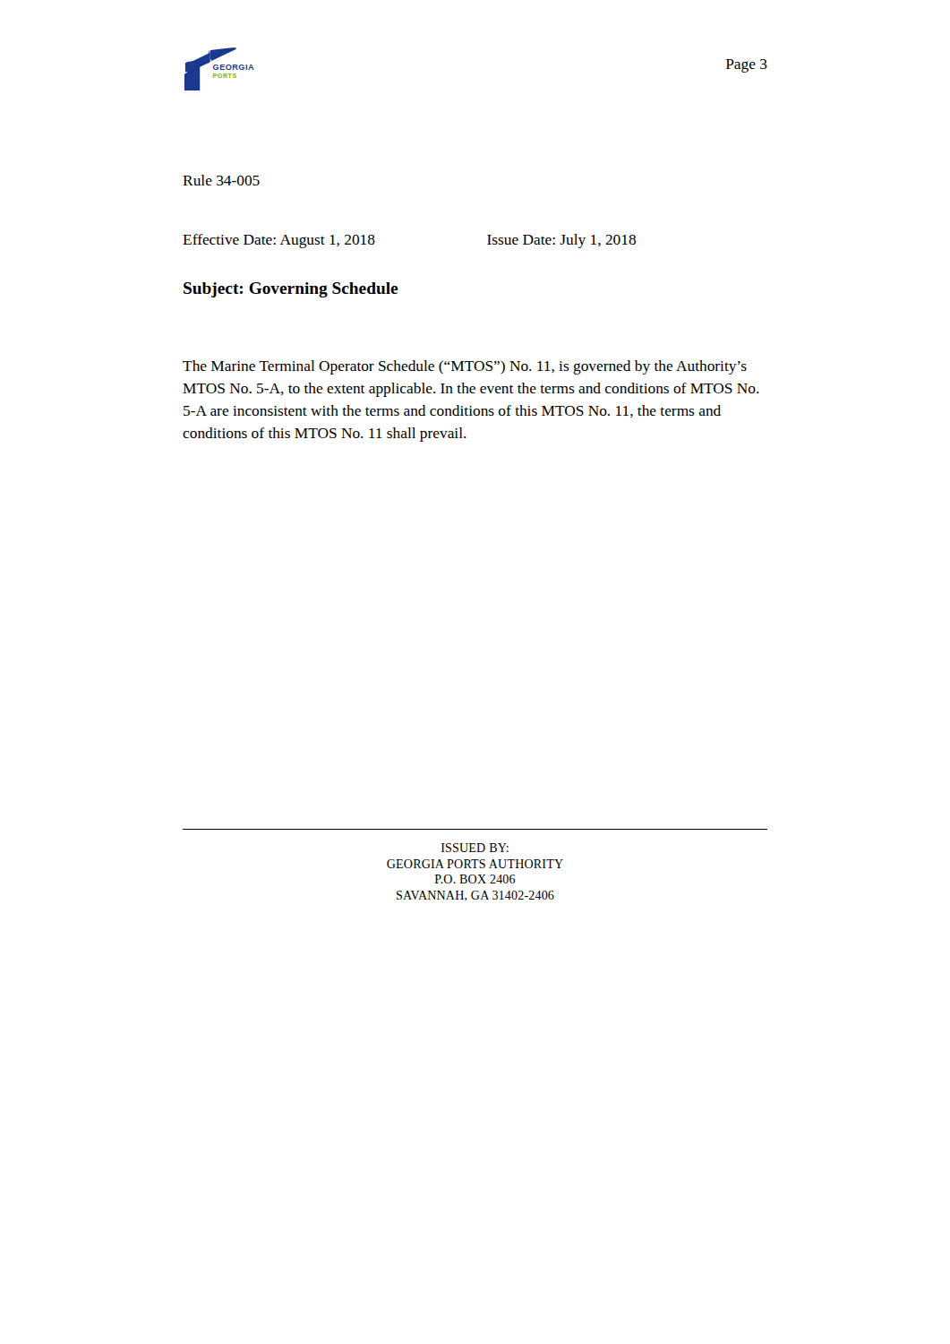GEORGIA PORTS
Page 3
Rule 34-005
Effective Date: August 1, 2018
Issue Date: July 1, 2018
Subject: Governing Schedule
The Marine Terminal Operator Schedule (“MTOS”) No. 11, is governed by the Authority’s MTOS No. 5-A, to the extent applicable. In the event the terms and conditions of MTOS No. 5-A are inconsistent with the terms and conditions of this MTOS No. 11, the terms and conditions of this MTOS No. 11 shall prevail.
Issued by:
Georgia Ports Authority
P.O. Box 2406
Savannah, GA 31402-2406